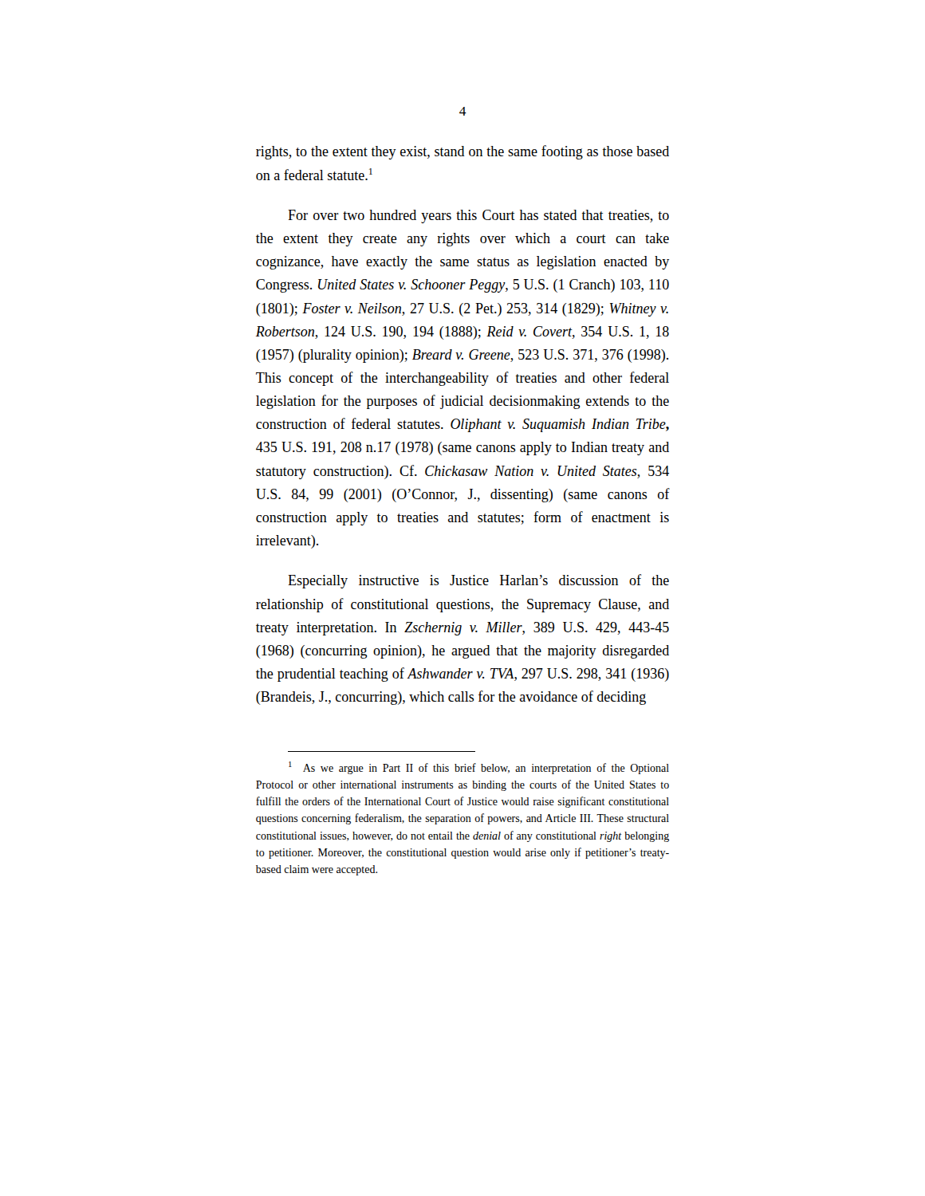4
rights, to the extent they exist, stand on the same footing as those based on a federal statute.1
For over two hundred years this Court has stated that treaties, to the extent they create any rights over which a court can take cognizance, have exactly the same status as legislation enacted by Congress. United States v. Schooner Peggy, 5 U.S. (1 Cranch) 103, 110 (1801); Foster v. Neilson, 27 U.S. (2 Pet.) 253, 314 (1829); Whitney v. Robertson, 124 U.S. 190, 194 (1888); Reid v. Covert, 354 U.S. 1, 18 (1957) (plurality opinion); Breard v. Greene, 523 U.S. 371, 376 (1998). This concept of the interchangeability of treaties and other federal legislation for the purposes of judicial decisionmaking extends to the construction of federal statutes. Oliphant v. Suquamish Indian Tribe, 435 U.S. 191, 208 n.17 (1978) (same canons apply to Indian treaty and statutory construction). Cf. Chickasaw Nation v. United States, 534 U.S. 84, 99 (2001) (O’Connor, J., dissenting) (same canons of construction apply to treaties and statutes; form of enactment is irrelevant).
Especially instructive is Justice Harlan’s discussion of the relationship of constitutional questions, the Supremacy Clause, and treaty interpretation. In Zschernig v. Miller, 389 U.S. 429, 443-45 (1968) (concurring opinion), he argued that the majority disregarded the prudential teaching of Ashwander v. TVA, 297 U.S. 298, 341 (1936) (Brandeis, J., concurring), which calls for the avoidance of deciding
1 As we argue in Part II of this brief below, an interpretation of the Optional Protocol or other international instruments as binding the courts of the United States to fulfill the orders of the International Court of Justice would raise significant constitutional questions concerning federalism, the separation of powers, and Article III. These structural constitutional issues, however, do not entail the denial of any constitutional right belonging to petitioner. Moreover, the constitutional question would arise only if petitioner’s treaty-based claim were accepted.